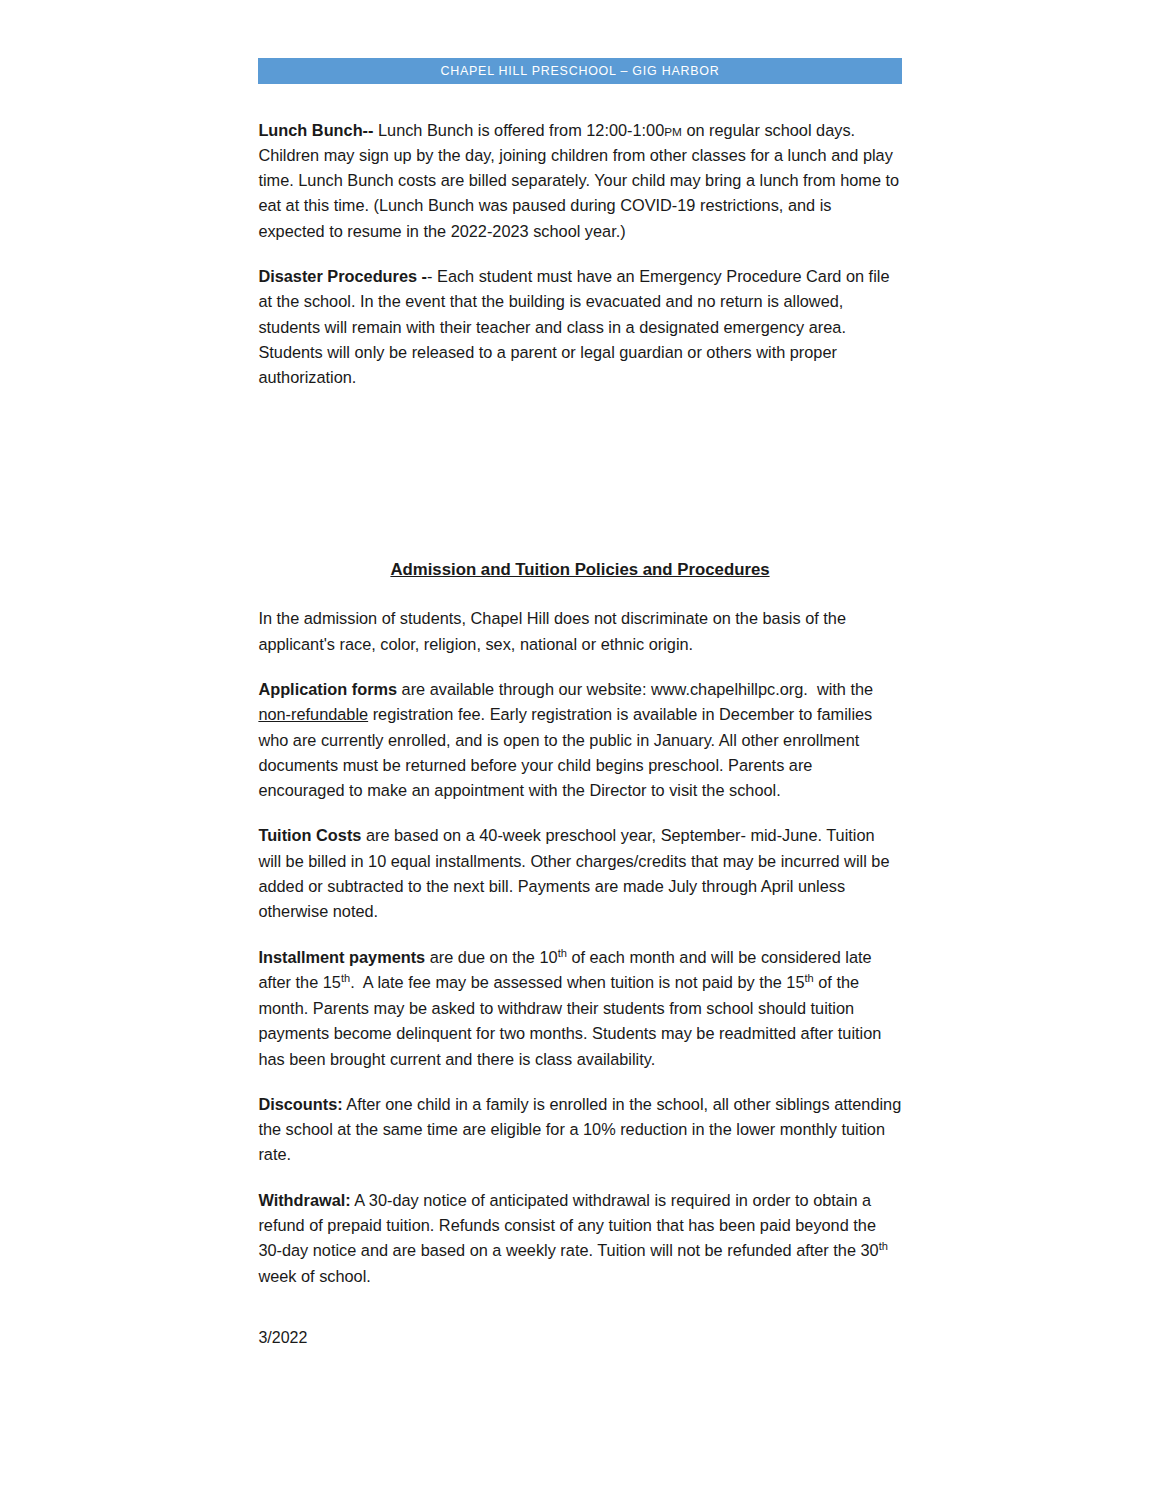CHAPEL HILL PRESCHOOL – GIG HARBOR
Lunch Bunch-- Lunch Bunch is offered from 12:00-1:00PM on regular school days. Children may sign up by the day, joining children from other classes for a lunch and play time. Lunch Bunch costs are billed separately. Your child may bring a lunch from home to eat at this time. (Lunch Bunch was paused during COVID-19 restrictions, and is expected to resume in the 2022-2023 school year.)
Disaster Procedures -- Each student must have an Emergency Procedure Card on file at the school. In the event that the building is evacuated and no return is allowed, students will remain with their teacher and class in a designated emergency area. Students will only be released to a parent or legal guardian or others with proper authorization.
Admission and Tuition Policies and Procedures
In the admission of students, Chapel Hill does not discriminate on the basis of the applicant's race, color, religion, sex, national or ethnic origin.
Application forms are available through our website: www.chapelhillpc.org. with the non-refundable registration fee. Early registration is available in December to families who are currently enrolled, and is open to the public in January. All other enrollment documents must be returned before your child begins preschool. Parents are encouraged to make an appointment with the Director to visit the school.
Tuition Costs are based on a 40-week preschool year, September- mid-June. Tuition will be billed in 10 equal installments. Other charges/credits that may be incurred will be added or subtracted to the next bill. Payments are made July through April unless otherwise noted.
Installment payments are due on the 10th of each month and will be considered late after the 15th. A late fee may be assessed when tuition is not paid by the 15th of the month. Parents may be asked to withdraw their students from school should tuition payments become delinquent for two months. Students may be readmitted after tuition has been brought current and there is class availability.
Discounts: After one child in a family is enrolled in the school, all other siblings attending the school at the same time are eligible for a 10% reduction in the lower monthly tuition rate.
Withdrawal: A 30-day notice of anticipated withdrawal is required in order to obtain a refund of prepaid tuition. Refunds consist of any tuition that has been paid beyond the 30-day notice and are based on a weekly rate. Tuition will not be refunded after the 30th week of school.
3/2022